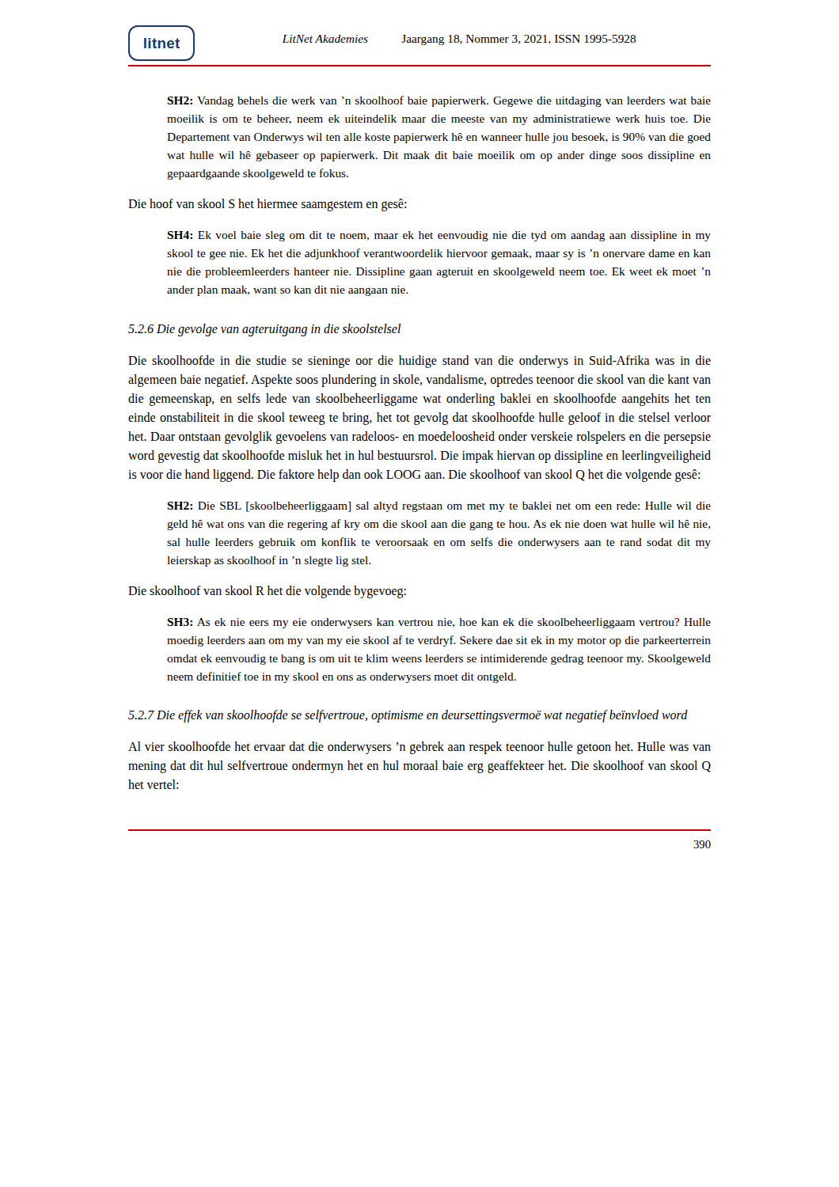litnet
LitNet Akademies Jaargang 18, Nommer 3, 2021, ISSN 1995-5928
SH2: Vandag behels die werk van ’n skoolhoof baie papierwerk. Gegewe die uitdaging van leerders wat baie moeilik is om te beheer, neem ek uiteindelik maar die meeste van my administratiewe werk huis toe. Die Departement van Onderwys wil ten alle koste papierwerk hê en wanneer hulle jou besoek, is 90% van die goed wat hulle wil hê gebaseer op papierwerk. Dit maak dit baie moeilik om op ander dinge soos dissipline en gepaardgaande skoolgeweld te fokus.
Die hoof van skool S het hiermee saamgestem en gesê:
SH4: Ek voel baie sleg om dit te noem, maar ek het eenvoudig nie die tyd om aandag aan dissipline in my skool te gee nie. Ek het die adjunkhoof verantwoordelik hiervoor gemaak, maar sy is ’n onervare dame en kan nie die probleemleerders hanteer nie. Dissipline gaan agteruit en skoolgeweld neem toe. Ek weet ek moet ’n ander plan maak, want so kan dit nie aangaan nie.
5.2.6 Die gevolge van agteruitgang in die skoolstelsel
Die skoolhoofde in die studie se sieninge oor die huidige stand van die onderwys in Suid-Afrika was in die algemeen baie negatief. Aspekte soos plundering in skole, vandalisme, optredes teenoor die skool van die kant van die gemeenskap, en selfs lede van skoolbeheerliggame wat onderling baklei en skoolhoofde aangehits het ten einde onstabiliteit in die skool teweeg te bring, het tot gevolg dat skoolhoofde hulle geloof in die stelsel verloor het. Daar ontstaan gevolglik gevoelens van radeloos- en moedeloosheid onder verskeie rolspelers en die persepsie word gevestig dat skoolhoofde misluk het in hul bestuursrol. Die impak hiervan op dissipline en leerlingveiligheid is voor die hand liggend. Die faktore help dan ook LOOG aan. Die skoolhoof van skool Q het die volgende gesê:
SH2: Die SBL [skoolbeheerliggaam] sal altyd regstaan om met my te baklei net om een rede: Hulle wil die geld hê wat ons van die regering af kry om die skool aan die gang te hou. As ek nie doen wat hulle wil hê nie, sal hulle leerders gebruik om konflik te veroorsaak en om selfs die onderwysers aan te rand sodat dit my leierskap as skoolhoof in ’n slegte lig stel.
Die skoolhoof van skool R het die volgende bygevoeg:
SH3: As ek nie eers my eie onderwysers kan vertrou nie, hoe kan ek die skoolbeheerliggaam vertrou? Hulle moedig leerders aan om my van my eie skool af te verdryf. Sekere dae sit ek in my motor op die parkeerterrein omdat ek eenvoudig te bang is om uit te klim weens leerders se intimiderende gedrag teenoor my. Skoolgeweld neem definitief toe in my skool en ons as onderwysers moet dit ontgeld.
5.2.7 Die effek van skoolhoofde se selfvertroue, optimisme en deursettingsvermoë wat negatief beïnvloed word
Al vier skoolhoofde het ervaar dat die onderwysers ’n gebrek aan respek teenoor hulle getoon het. Hulle was van mening dat dit hul selfvertroue ondermyn het en hul moraal baie erg geaffekteer het. Die skoolhoof van skool Q het vertel:
390